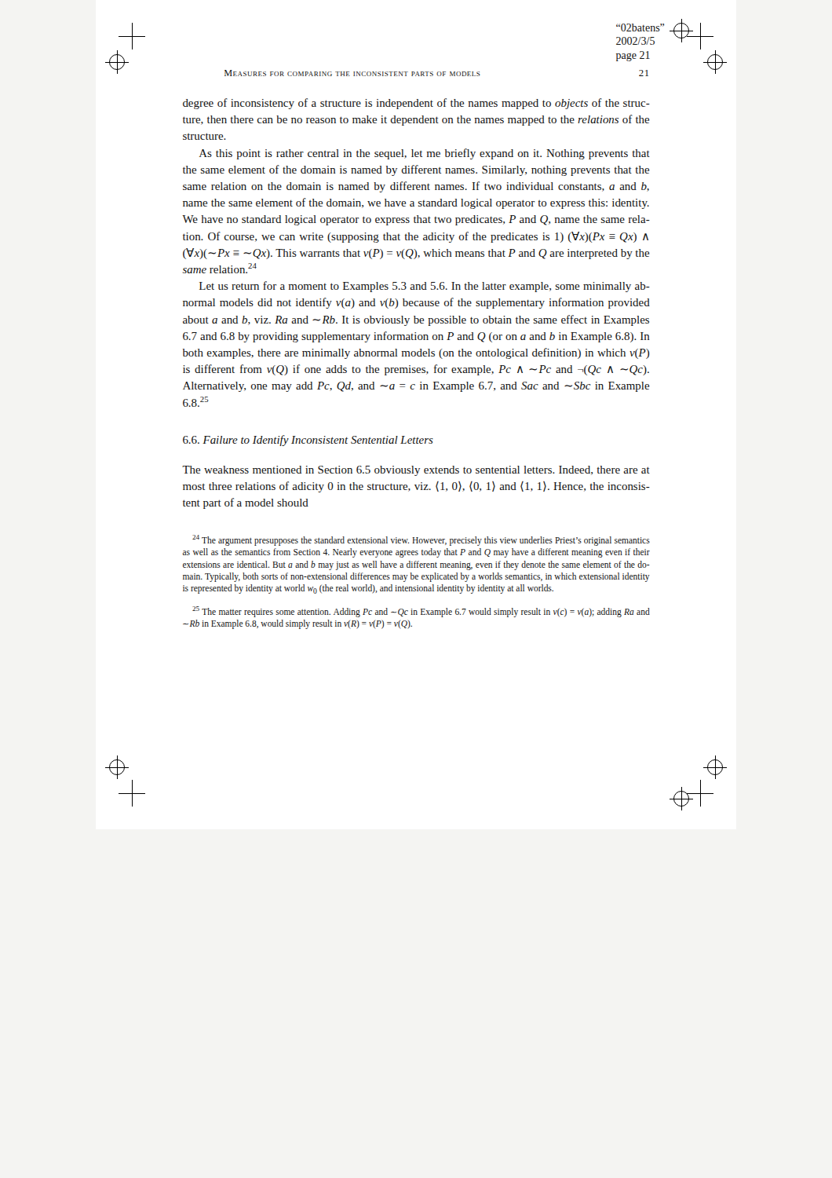“02batens”
2002/3/5
page 21
Measures for comparing the inconsistent parts of models 21
degree of inconsistency of a structure is independent of the names mapped to objects of the structure, then there can be no reason to make it dependent on the names mapped to the relations of the structure.
As this point is rather central in the sequel, let me briefly expand on it. Nothing prevents that the same element of the domain is named by different names. Similarly, nothing prevents that the same relation on the domain is named by different names. If two individual constants, a and b, name the same element of the domain, we have a standard logical operator to express this: identity. We have no standard logical operator to express that two predicates, P and Q, name the same relation. Of course, we can write (supposing that the adicity of the predicates is 1) (∀x)(Px ≡ Qx) ∧ (∀x)(∼Px ≡ ∼Qx). This warrants that v(P) = v(Q), which means that P and Q are interpreted by the same relation.24
Let us return for a moment to Examples 5.3 and 5.6. In the latter example, some minimally abnormal models did not identify v(a) and v(b) because of the supplementary information provided about a and b, viz. Ra and ∼Rb. It is obviously be possible to obtain the same effect in Examples 6.7 and 6.8 by providing supplementary information on P and Q (or on a and b in Example 6.8). In both examples, there are minimally abnormal models (on the ontological definition) in which v(P) is different from v(Q) if one adds to the premises, for example, Pc ∧ ∼Pc and ¬(Qc ∧ ∼Qc). Alternatively, one may add Pc, Qd, and ∼a = c in Example 6.7, and Sac and ∼Sbc in Example 6.8.25
6.6. Failure to Identify Inconsistent Sentential Letters
The weakness mentioned in Section 6.5 obviously extends to sentential letters. Indeed, there are at most three relations of adicity 0 in the structure, viz. ⟨1, 0⟩, ⟨0, 1⟩ and ⟨1, 1⟩. Hence, the inconsistent part of a model should
24 The argument presupposes the standard extensional view. However, precisely this view underlies Priest’s original semantics as well as the semantics from Section 4. Nearly everyone agrees today that P and Q may have a different meaning even if their extensions are identical. But a and b may just as well have a different meaning, even if they denote the same element of the domain. Typically, both sorts of non-extensional differences may be explicated by a worlds semantics, in which extensional identity is represented by identity at world w0 (the real world), and intensional identity by identity at all worlds.
25 The matter requires some attention. Adding Pc and ∼Qc in Example 6.7 would simply result in v(c) = v(a); adding Ra and ∼Rb in Example 6.8, would simply result in v(R) = v(P) = v(Q).